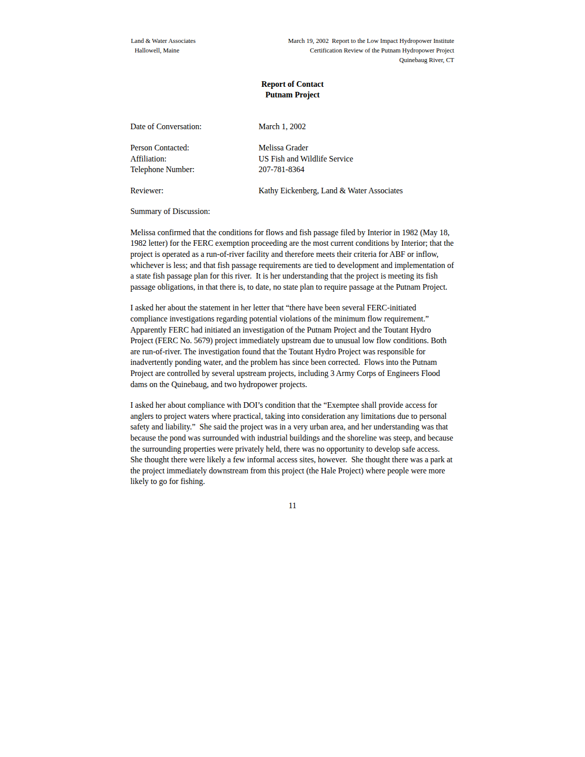| Land & Water Associates | March 19, 2002 Report to the Low Impact Hydropower Institute |
| Hallowell, Maine | Certification Review of the Putnam Hydropower Project |
| | Quinebaug River, CT |
Report of Contact
Putnam Project
| Date of Conversation: | March 1, 2002 |
| Person Contacted: | Melissa Grader |
| Affiliation: | US Fish and Wildlife Service |
| Telephone Number: | 207-781-8364 |
| Reviewer: | Kathy Eickenberg, Land & Water Associates |
Summary of Discussion:
Melissa confirmed that the conditions for flows and fish passage filed by Interior in 1982 (May 18, 1982 letter) for the FERC exemption proceeding are the most current conditions by Interior; that the project is operated as a run-of-river facility and therefore meets their criteria for ABF or inflow, whichever is less; and that fish passage requirements are tied to development and implementation of a state fish passage plan for this river. It is her understanding that the project is meeting its fish passage obligations, in that there is, to date, no state plan to require passage at the Putnam Project.
I asked her about the statement in her letter that “there have been several FERC-initiated compliance investigations regarding potential violations of the minimum flow requirement.” Apparently FERC had initiated an investigation of the Putnam Project and the Toutant Hydro Project (FERC No. 5679) project immediately upstream due to unusual low flow conditions. Both are run-of-river. The investigation found that the Toutant Hydro Project was responsible for inadvertently ponding water, and the problem has since been corrected. Flows into the Putnam Project are controlled by several upstream projects, including 3 Army Corps of Engineers Flood dams on the Quinebaug, and two hydropower projects.
I asked her about compliance with DOI’s condition that the “Exemptee shall provide access for anglers to project waters where practical, taking into consideration any limitations due to personal safety and liability.” She said the project was in a very urban area, and her understanding was that because the pond was surrounded with industrial buildings and the shoreline was steep, and because the surrounding properties were privately held, there was no opportunity to develop safe access. She thought there were likely a few informal access sites, however. She thought there was a park at the project immediately downstream from this project (the Hale Project) where people were more likely to go for fishing.
11